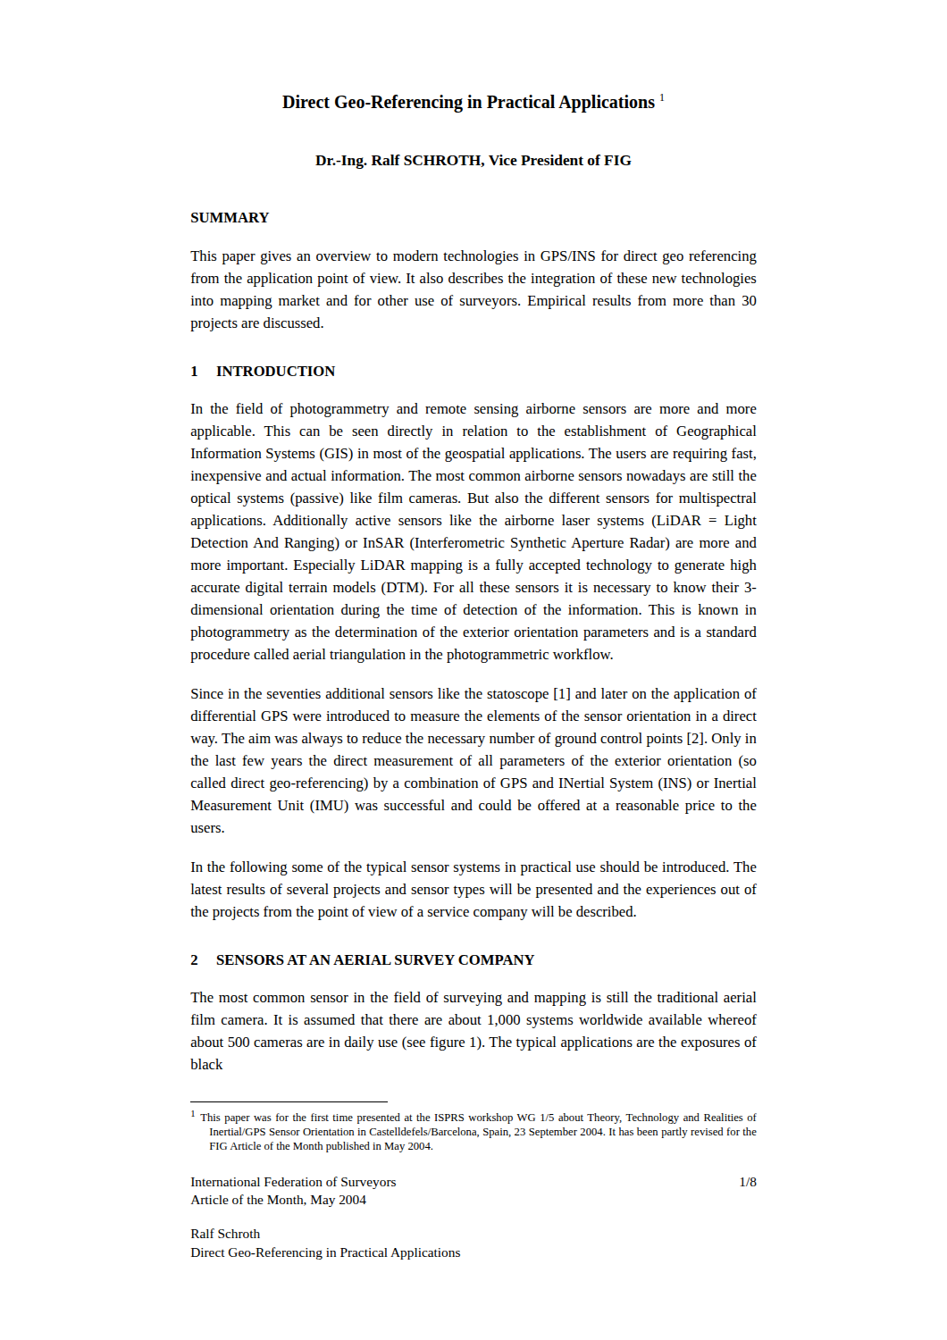Direct Geo-Referencing in Practical Applications 1
Dr.-Ing. Ralf SCHROTH, Vice President of FIG
Summary
This paper gives an overview to modern technologies in GPS/INS for direct geo referencing from the application point of view. It also describes the integration of these new technologies into mapping market and for other use of surveyors. Empirical results from more than 30 projects are discussed.
1 INTRODUCTION
In the field of photogrammetry and remote sensing airborne sensors are more and more applicable. This can be seen directly in relation to the establishment of Geographical Information Systems (GIS) in most of the geospatial applications. The users are requiring fast, inexpensive and actual information. The most common airborne sensors nowadays are still the optical systems (passive) like film cameras. But also the different sensors for multispectral applications. Additionally active sensors like the airborne laser systems (LiDAR = Light Detection And Ranging) or InSAR (Interferometric Synthetic Aperture Radar) are more and more important. Especially LiDAR mapping is a fully accepted technology to generate high accurate digital terrain models (DTM). For all these sensors it is necessary to know their 3-dimensional orientation during the time of detection of the information. This is known in photogrammetry as the determination of the exterior orientation parameters and is a standard procedure called aerial triangulation in the photogrammetric workflow.
Since in the seventies additional sensors like the statoscope [1] and later on the application of differential GPS were introduced to measure the elements of the sensor orientation in a direct way. The aim was always to reduce the necessary number of ground control points [2]. Only in the last few years the direct measurement of all parameters of the exterior orientation (so called direct geo-referencing) by a combination of GPS and INertial System (INS) or Inertial Measurement Unit (IMU) was successful and could be offered at a reasonable price to the users.
In the following some of the typical sensor systems in practical use should be introduced. The latest results of several projects and sensor types will be presented and the experiences out of the projects from the point of view of a service company will be described.
2 SENSORS AT AN AERIAL SURVEY COMPANY
The most common sensor in the field of surveying and mapping is still the traditional aerial film camera. It is assumed that there are about 1,000 systems worldwide available whereof about 500 cameras are in daily use (see figure 1). The typical applications are the exposures of black
1This paper was for the first time presented at the ISPRS workshop WG 1/5 about Theory, Technology and Realities of Inertial/GPS Sensor Orientation in Castelldefels/Barcelona, Spain, 23 September 2004. It has been partly revised for the FIG Article of the Month published in May 2004.
International Federation of Surveyors
Article of the Month, May 2004
1/8
Ralf Schroth
Direct Geo-Referencing in Practical Applications